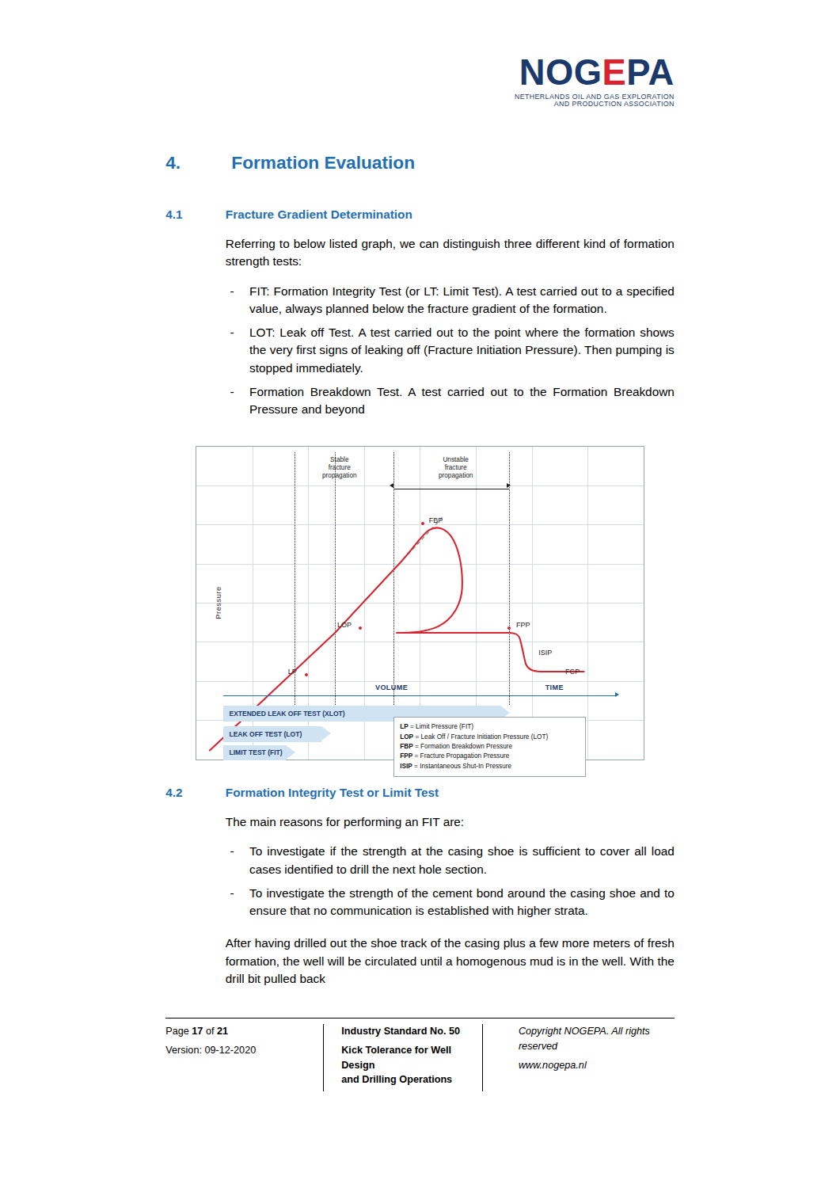NOGEPA
Netherlands Oil and Gas Exploration
and Production Association
4. Formation Evaluation
4.1 Fracture Gradient Determination
Referring to below listed graph, we can distinguish three different kind of formation strength tests:
FIT: Formation Integrity Test (or LT: Limit Test). A test carried out to a specified value, always planned below the fracture gradient of the formation.
LOT: Leak off Test. A test carried out to the point where the formation shows the very first signs of leaking off (Fracture Initiation Pressure). Then pumping is stopped immediately.
Formation Breakdown Test. A test carried out to the Formation Breakdown Pressure and beyond
Pressure
Stable
fracture
propagation
Unstable
fracture
propagation
FBP
LOP
FPP
ISIP
FCP
LP
VOLUME
TIME
EXTENDED LEAK OFF TEST (XLOT)
LEAK OFF TEST (LOT)
LIMIT TEST (FIT)
LP = Limit Pressure (FIT)
LOP = Leak Off / Fracture Initiation Pressure (LOT)
FBP = Formation Breakdown Pressure
FPP = Fracture Propagation Pressure
ISIP = Instantaneous Shut-In Pressure
4.2 Formation Integrity Test or Limit Test
The main reasons for performing an FIT are:
To investigate if the strength at the casing shoe is sufficient to cover all load cases identified to drill the next hole section.
To investigate the strength of the cement bond around the casing shoe and to ensure that no communication is established with higher strata.
After having drilled out the shoe track of the casing plus a few more meters of fresh formation, the well will be circulated until a homogenous mud is in the well. With the drill bit pulled back
Page 17 of 21
Version: 09-12-2020
Industry Standard No. 50
Kick Tolerance for Well Design
and Drilling Operations
Copyright NOGEPA. All rights reserved
www.nogepa.nl